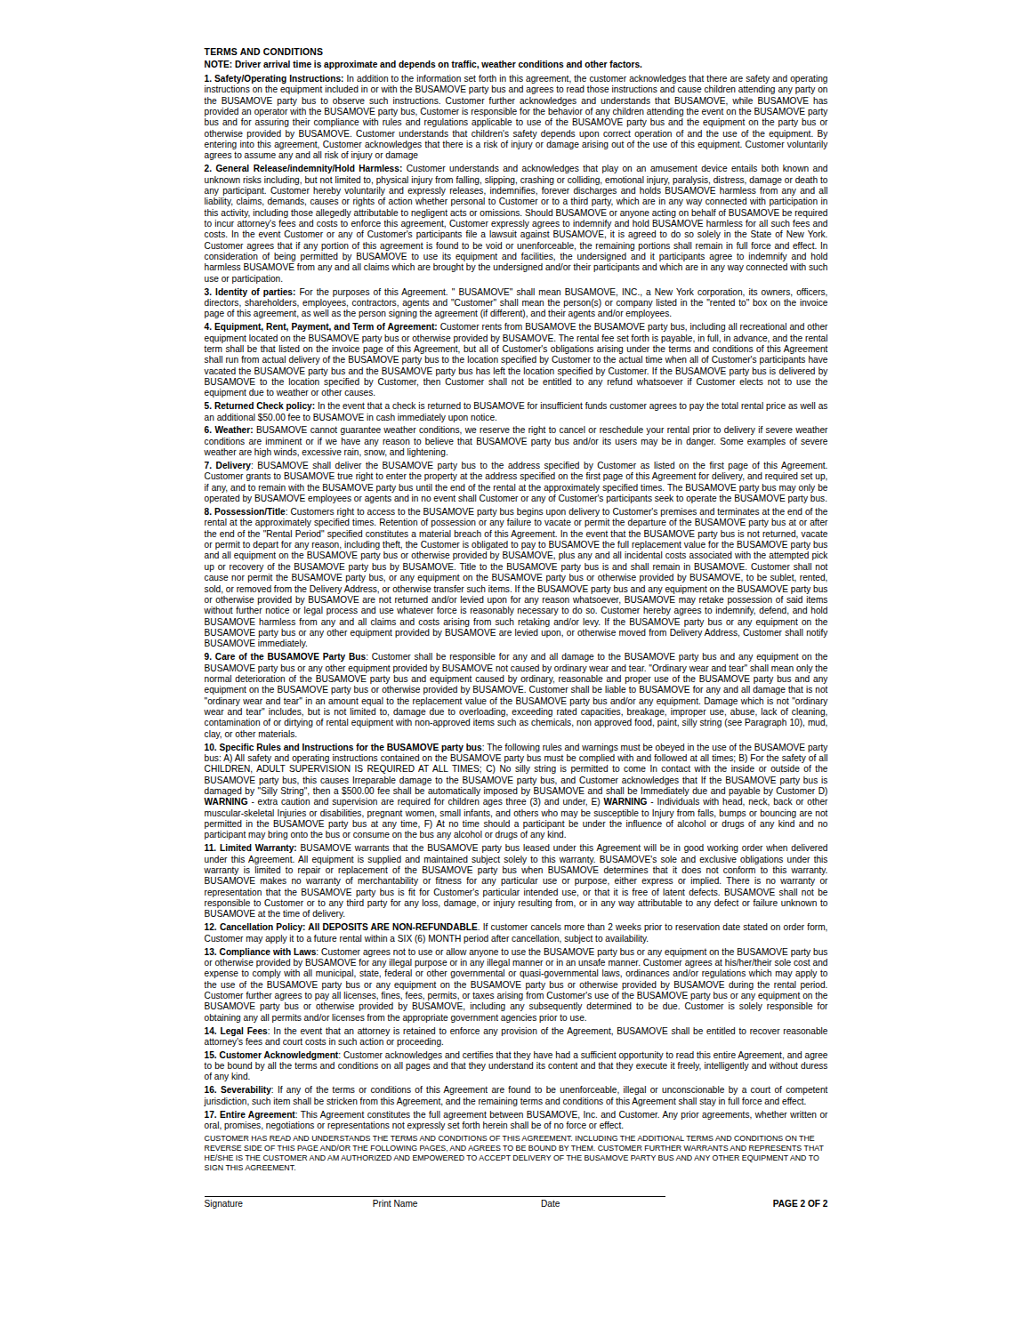TERMS AND CONDITIONS
NOTE: Driver arrival time is approximate and depends on traffic, weather conditions and other factors.
1. Safety/Operating Instructions: In addition to the information set forth in this agreement, the customer acknowledges that there are safety and operating instructions on the equipment included in or with the BUSAMOVE party bus and agrees to read those instructions and cause children attending any party on the BUSAMOVE party bus to observe such instructions. Customer further acknowledges and understands that BUSAMOVE, while BUSAMOVE has provided an operator with the BUSAMOVE party bus, Customer is responsible for the behavior of any children attending the event on the BUSAMOVE party bus and for assuring their compliance with rules and regulations applicable to use of the BUSAMOVE party bus and the equipment on the party bus or otherwise provided by BUSAMOVE. Customer understands that children's safety depends upon correct operation of and the use of the equipment. By entering into this agreement, Customer acknowledges that there is a risk of injury or damage arising out of the use of this equipment. Customer voluntarily agrees to assume any and all risk of injury or damage
2. General Release/indemnity/Hold Harmless: Customer understands and acknowledges that play on an amusement device entails both known and unknown risks including, but not limited to, physical injury from falling, slipping, crashing or colliding, emotional injury, paralysis, distress, damage or death to any participant. Customer hereby voluntarily and expressly releases, indemnifies, forever discharges and holds BUSAMOVE harmless from any and all liability, claims, demands, causes or rights of action whether personal to Customer or to a third party, which are in any way connected with participation in this activity, including those allegedly attributable to negligent acts or omissions. Should BUSAMOVE or anyone acting on behalf of BUSAMOVE be required to incur attorney's fees and costs to enforce this agreement, Customer expressly agrees to indemnify and hold BUSAMOVE harmless for all such fees and costs. In the event Customer or any of Customer's participants file a lawsuit against BUSAMOVE, it is agreed to do so solely in the State of New York. Customer agrees that if any portion of this agreement is found to be void or unenforceable, the remaining portions shall remain in full force and effect. In consideration of being permitted by BUSAMOVE to use its equipment and facilities, the undersigned and it participants agree to indemnify and hold harmless BUSAMOVE from any and all claims which are brought by the undersigned and/or their participants and which are in any way connected with such use or participation.
3. Identity of parties: For the purposes of this Agreement. " BUSAMOVE" shall mean BUSAMOVE, INC., a New York corporation, its owners, officers, directors, shareholders, employees, contractors, agents and "Customer" shall mean the person(s) or company listed in the "rented to" box on the invoice page of this agreement, as well as the person signing the agreement (if different), and their agents and/or employees.
4. Equipment, Rent, Payment, and Term of Agreement: Customer rents from BUSAMOVE the BUSAMOVE party bus, including all recreational and other equipment located on the BUSAMOVE party bus or otherwise provided by BUSAMOVE. The rental fee set forth is payable, in full, in advance, and the rental term shall be that listed on the invoice page of this Agreement, but all of Customer's obligations arising under the terms and conditions of this Agreement shall run from actual delivery of the BUSAMOVE party bus to the location specified by Customer to the actual time when all of Customer's participants have vacated the BUSAMOVE party bus and the BUSAMOVE party bus has left the location specified by Customer. If the BUSAMOVE party bus is delivered by BUSAMOVE to the location specified by Customer, then Customer shall not be entitled to any refund whatsoever if Customer elects not to use the equipment due to weather or other causes.
5. Returned Check policy: In the event that a check is returned to BUSAMOVE for insufficient funds customer agrees to pay the total rental price as well as an additional $50.00 fee to BUSAMOVE in cash immediately upon notice.
6. Weather: BUSAMOVE cannot guarantee weather conditions, we reserve the right to cancel or reschedule your rental prior to delivery if severe weather conditions are imminent or if we have any reason to believe that BUSAMOVE party bus and/or its users may be in danger. Some examples of severe weather are high winds, excessive rain, snow, and lightening.
7. Delivery: BUSAMOVE shall deliver the BUSAMOVE party bus to the address specified by Customer as listed on the first page of this Agreement. Customer grants to BUSAMOVE true right to enter the property at the address specified on the first page of this Agreement for delivery, and required set up, if any, and to remain with the BUSAMOVE party bus until the end of the rental at the approximately specified times. The BUSAMOVE party bus may only be operated by BUSAMOVE employees or agents and in no event shall Customer or any of Customer's participants seek to operate the BUSAMOVE party bus.
8. Possession/Title: Customers right to access to the BUSAMOVE party bus begins upon delivery to Customer's premises and terminates at the end of the rental at the approximately specified times. Retention of possession or any failure to vacate or permit the departure of the BUSAMOVE party bus at or after the end of the "Rental Period" specified constitutes a material breach of this Agreement. In the event that the BUSAMOVE party bus is not returned, vacate or permit to depart for any reason, including theft, the Customer is obligated to pay to BUSAMOVE the full replacement value for the BUSAMOVE party bus and all equipment on the BUSAMOVE party bus or otherwise provided by BUSAMOVE, plus any and all incidental costs associated with the attempted pick up or recovery of the BUSAMOVE party bus by BUSAMOVE. Title to the BUSAMOVE party bus is and shall remain in BUSAMOVE. Customer shall not cause nor permit the BUSAMOVE party bus, or any equipment on the BUSAMOVE party bus or otherwise provided by BUSAMOVE, to be sublet, rented, sold, or removed from the Delivery Address, or otherwise transfer such items. If the BUSAMOVE party bus and any equipment on the BUSAMOVE party bus or otherwise provided by BUSAMOVE are not returned and/or levied upon for any reason whatsoever, BUSAMOVE may retake possession of said items without further notice or legal process and use whatever force is reasonably necessary to do so. Customer hereby agrees to indemnify, defend, and hold BUSAMOVE harmless from any and all claims and costs arising from such retaking and/or levy. If the BUSAMOVE party bus or any equipment on the BUSAMOVE party bus or any other equipment provided by BUSAMOVE are levied upon, or otherwise moved from Delivery Address, Customer shall notify BUSAMOVE immediately.
9. Care of the BUSAMOVE Party Bus: Customer shall be responsible for any and all damage to the BUSAMOVE party bus and any equipment on the BUSAMOVE party bus or any other equipment provided by BUSAMOVE not caused by ordinary wear and tear. "Ordinary wear and tear" shall mean only the normal deterioration of the BUSAMOVE party bus and equipment caused by ordinary, reasonable and proper use of the BUSAMOVE party bus and any equipment on the BUSAMOVE party bus or otherwise provided by BUSAMOVE. Customer shall be liable to BUSAMOVE for any and all damage that is not "ordinary wear and tear" in an amount equal to the replacement value of the BUSAMOVE party bus and/or any equipment. Damage which is not "ordinary wear and tear" includes, but is not limited to, damage due to overloading, exceeding rated capacities, breakage, improper use, abuse, lack of cleaning, contamination of or dirtying of rental equipment with non-approved items such as chemicals, non approved food, paint, silly string (see Paragraph 10), mud, clay, or other materials.
10. Specific Rules and Instructions for the BUSAMOVE party bus: The following rules and warnings must be obeyed in the use of the BUSAMOVE party bus: A) All safety and operating instructions contained on the BUSAMOVE party bus must be complied with and followed at all times; B) For the safety of all CHILDREN, ADULT SUPERVISION IS REQUIRED AT ALL TIMES; C) No silly string is permitted to come In contact with the inside or outside of the BUSAMOVE party bus, this causes Irreparable damage to the BUSAMOVE party bus, and Customer acknowledges that If the BUSAMOVE party bus is damaged by "Silly String", then a $500.00 fee shall be automatically imposed by BUSAMOVE and shall be Immediately due and payable by Customer D) WARNING - extra caution and supervision are required for children ages three (3) and under, E) WARNING - Individuals with head, neck, back or other muscular-skeletal Injuries or disabilities, pregnant women, small infants, and others who may be susceptible to Injury from falls, bumps or bouncing are not permitted in the BUSAMOVE party bus at any time, F) At no time should a participant be under the influence of alcohol or drugs of any kind and no participant may bring onto the bus or consume on the bus any alcohol or drugs of any kind.
11. Limited Warranty: BUSAMOVE warrants that the BUSAMOVE party bus leased under this Agreement will be in good working order when delivered under this Agreement. All equipment is supplied and maintained subject solely to this warranty. BUSAMOVE's sole and exclusive obligations under this warranty is limited to repair or replacement of the BUSAMOVE party bus when BUSAMOVE determines that it does not conform to this warranty. BUSAMOVE makes no warranty of merchantability or fitness for any particular use or purpose, either express or implied. There is no warranty or representation that the BUSAMOVE party bus is fit for Customer's particular intended use, or that it is free of latent defects. BUSAMOVE shall not be responsible to Customer or to any third party for any loss, damage, or injury resulting from, or in any way attributable to any defect or failure unknown to BUSAMOVE at the time of delivery.
12. Cancellation Policy: All DEPOSITS ARE NON-REFUNDABLE. If customer cancels more than 2 weeks prior to reservation date stated on order form, Customer may apply it to a future rental within a SIX (6) MONTH period after cancellation, subject to availability.
13. Compliance with Laws: Customer agrees not to use or allow anyone to use the BUSAMOVE party bus or any equipment on the BUSAMOVE party bus or otherwise provided by BUSAMOVE for any illegal purpose or in any illegal manner or in an unsafe manner. Customer agrees at his/her/their sole cost and expense to comply with all municipal, state, federal or other governmental or quasi-governmental laws, ordinances and/or regulations which may apply to the use of the BUSAMOVE party bus or any equipment on the BUSAMOVE party bus or otherwise provided by BUSAMOVE during the rental period. Customer further agrees to pay all licenses, fines, fees, permits, or taxes arising from Customer's use of the BUSAMOVE party bus or any equipment on the BUSAMOVE party bus or otherwise provided by BUSAMOVE, including any subsequently determined to be due. Customer is solely responsible for obtaining any all permits and/or licenses from the appropriate government agencies prior to use.
14. Legal Fees: In the event that an attorney is retained to enforce any provision of the Agreement, BUSAMOVE shall be entitled to recover reasonable attorney's fees and court costs in such action or proceeding.
15. Customer Acknowledgment: Customer acknowledges and certifies that they have had a sufficient opportunity to read this entire Agreement, and agree to be bound by all the terms and conditions on all pages and that they understand its content and that they execute it freely, intelligently and without duress of any kind.
16. Severability: If any of the terms or conditions of this Agreement are found to be unenforceable, illegal or unconscionable by a court of competent jurisdiction, such item shall be stricken from this Agreement, and the remaining terms and conditions of this Agreement shall stay in full force and effect.
17. Entire Agreement: This Agreement constitutes the full agreement between BUSAMOVE, Inc. and Customer. Any prior agreements, whether written or oral, promises, negotiations or representations not expressly set forth herein shall be of no force or effect.
CUSTOMER HAS READ AND UNDERSTANDS THE TERMS AND CONDITIONS OF THIS AGREEMENT. INCLUDING THE ADDITIONAL TERMS AND CONDITIONS ON THE REVERSE SIDE OF THIS PAGE AND/OR THE FOLLOWING PAGES, AND AGREES TO BE BOUND BY THEM. CUSTOMER FURTHER WARRANTS AND REPRESENTS THAT HE/SHE IS THE CUSTOMER AND AM AUTHORIZED AND EMPOWERED TO ACCEPT DELIVERY OF THE BUSAMOVE PARTY BUS AND ANY OTHER EQUIPMENT AND TO SIGN THIS AGREEMENT.
| Signature | Print Name | Date | | PAGE 2 OF 2 |